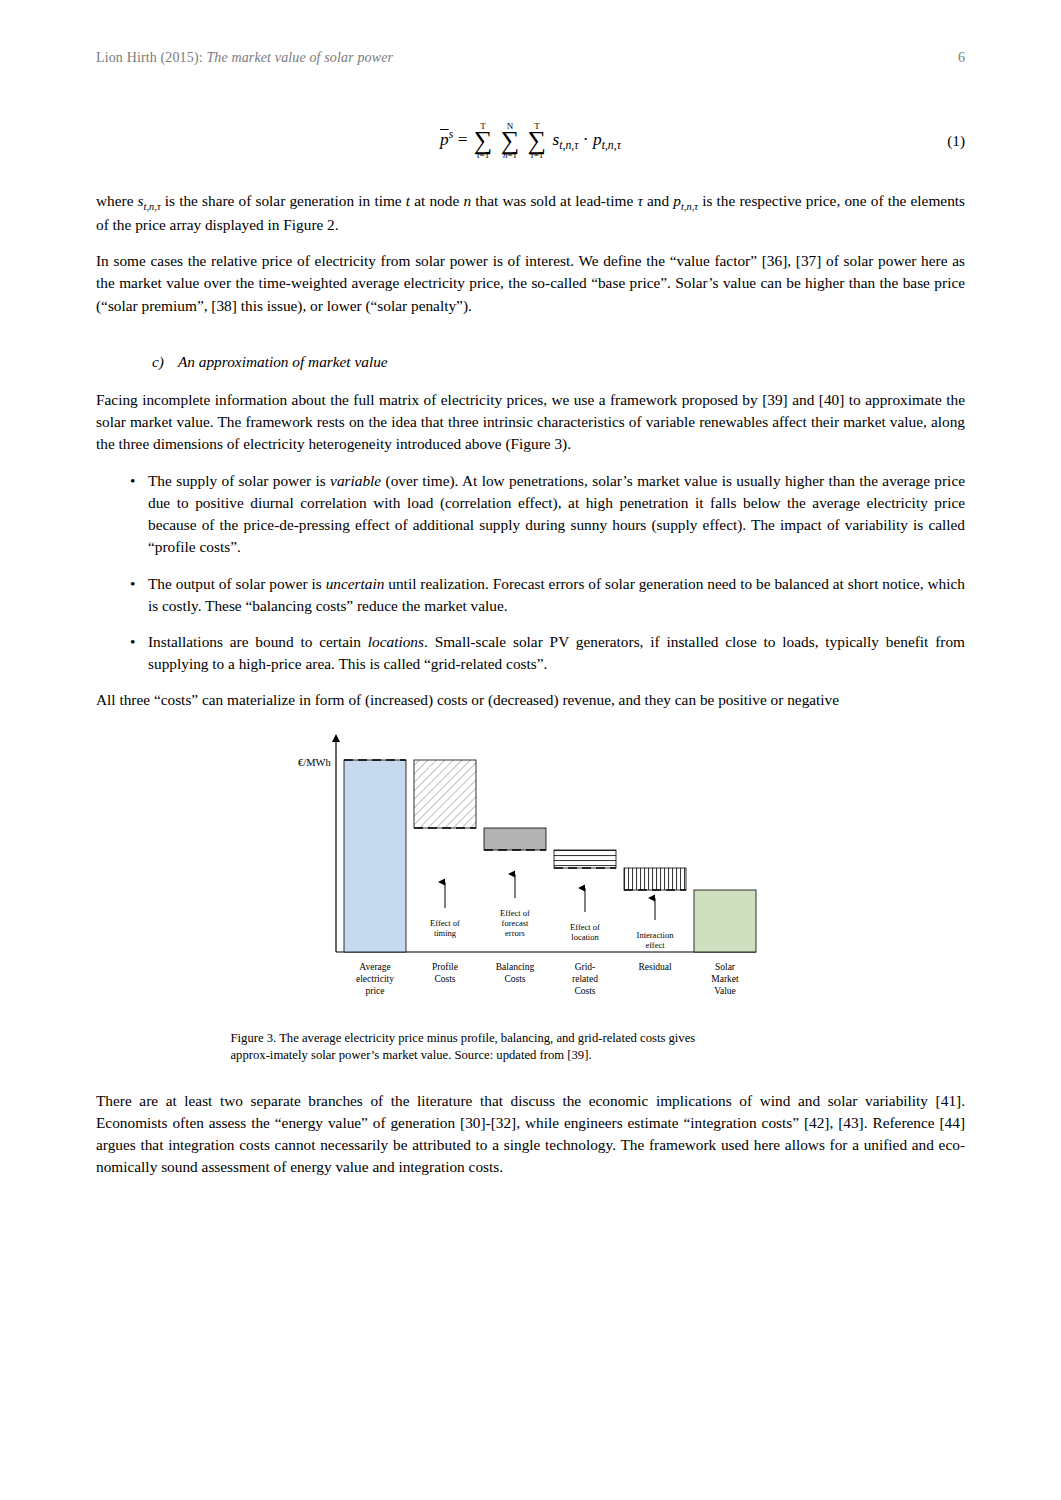Lion Hirth (2015): The market value of solar power
6
ps = T ∑ t=1 N ∑ n=1 T ∑ τ=1 st,n,τ · pt,n,τ
(1)
where st,n,τ is the share of solar generation in time t at node n that was sold at lead-time τ and pt,n,τ is the respective price, one of the elements of the price array displayed in Figure 2.
In some cases the relative price of electricity from solar power is of interest. We define the “value factor” [36], [37] of solar power here as the market value over the time-weighted average electricity price, the so-called “base price”. Solar’s value can be higher than the base price (“solar premium”, [38] this issue), or lower (“solar penalty”).
c) An approximation of market value
Facing incomplete information about the full matrix of electricity prices, we use a framework proposed by [39] and [40] to approximate the solar market value. The framework rests on the idea that three intrinsic characteristics of variable renewables affect their market value, along the three dimensions of electricity heterogeneity introduced above (Figure 3).
The supply of solar power is variable (over time). At low penetrations, solar’s market value is usually higher than the average price due to positive diurnal correlation with load (correlation effect), at high penetration it falls below the average electricity price because of the price-de-pressing effect of additional supply during sunny hours (supply effect). The impact of variability is called “profile costs”.
The output of solar power is uncertain until realization. Forecast errors of solar generation need to be balanced at short notice, which is costly. These “balancing costs” reduce the market value.
Installations are bound to certain locations. Small-scale solar PV generators, if installed close to loads, typically benefit from supplying to a high-price area. This is called “grid-related costs”.
All three “costs” can materialize in form of (increased) costs or (decreased) revenue, and they can be positive or negative
Effect of timing Effect of forecast errors Effect of location Interaction effect Average electricity price Profile Costs Balancing Costs Grid- related Costs Residual Solar Market Value €/MWh
Figure 3. The average electricity price minus profile, balancing, and grid-related costs gives approx-imately solar power’s market value. Source: updated from [39].
There are at least two separate branches of the literature that discuss the economic implications of wind and solar variability [41]. Economists often assess the “energy value” of generation [30]-[32], while engineers estimate “integration costs” [42], [43]. Reference [44] argues that integration costs cannot necessarily be attributed to a single technology. The framework used here allows for a unified and eco-nomically sound assessment of energy value and integration costs.